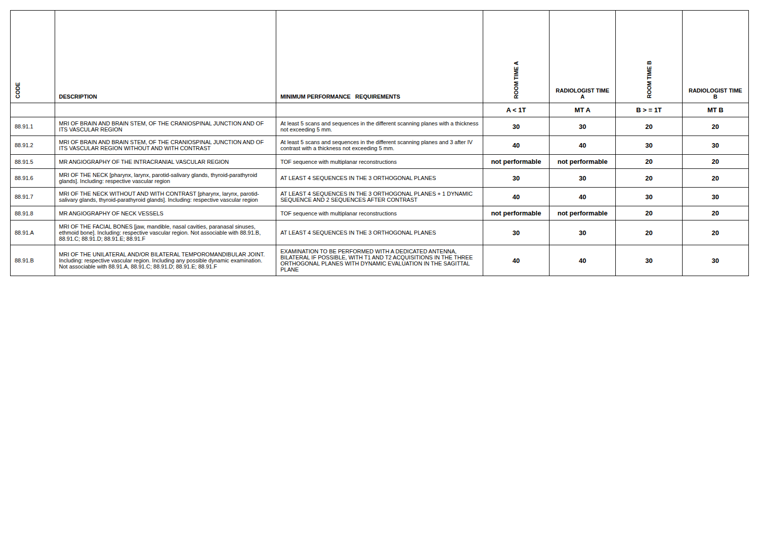| CODE | DESCRIPTION | MINIMUM PERFORMANCE REQUIREMENTS | ROOM TIME A | RADIOLOGIST TIME A | ROOM TIME B | RADIOLOGIST TIME B |
| --- | --- | --- | --- | --- | --- | --- |
| | | | A < 1T | MT A | B > = 1T | MT B |
| 88.91.1 | MRI OF BRAIN AND BRAIN STEM, OF THE CRANIOSPINAL JUNCTION AND OF ITS VASCULAR REGION | At least 5 scans and sequences in the different scanning planes with a thickness not exceeding 5 mm. | 30 | 30 | 20 | 20 |
| 88.91.2 | MRI OF BRAIN AND BRAIN STEM, OF THE CRANIOSPINAL JUNCTION AND OF ITS VASCULAR REGION WITHOUT AND WITH CONTRAST | At least 5 scans and sequences in the different scanning planes and 3 after IV contrast with a thickness not exceeding 5 mm. | 40 | 40 | 30 | 30 |
| 88.91.5 | MR ANGIOGRAPHY OF THE INTRACRANIAL VASCULAR REGION | TOF sequence with multiplanar reconstructions | not performable | not performable | 20 | 20 |
| 88.91.6 | MRI OF THE NECK [pharynx, larynx, parotid-salivary glands, thyroid-parathyroid glands]. Including: respective vascular region | AT LEAST 4 SEQUENCES IN THE 3 ORTHOGONAL PLANES | 30 | 30 | 20 | 20 |
| 88.91.7 | MRI OF THE NECK WITHOUT AND WITH CONTRAST [pharynx, larynx, parotid-salivary glands, thyroid-parathyroid glands]. Including: respective vascular region | AT LEAST 4 SEQUENCES IN THE 3 ORTHOGONAL PLANES + 1 DYNAMIC SEQUENCE AND 2 SEQUENCES AFTER CONTRAST | 40 | 40 | 30 | 30 |
| 88.91.8 | MR ANGIOGRAPHY OF NECK VESSELS | TOF sequence with multiplanar reconstructions | not performable | not performable | 20 | 20 |
| 88.91.A | MRI OF THE FACIAL BONES [jaw, mandible, nasal cavities, paranasal sinuses, ethmoid bone]. Including: respective vascular region. Not associable with 88.91.B, 88.91.C; 88.91.D; 88.91.E; 88.91.F | AT LEAST 4 SEQUENCES IN THE 3 ORTHOGONAL PLANES | 30 | 30 | 20 | 20 |
| 88.91.B | MRI OF THE UNILATERAL AND/OR BILATERAL TEMPOROMANDIBULAR JOINT. Including: respective vascular region. Including any possible dynamic examination. Not associable with 88.91.A, 88.91.C; 88.91.D; 88.91.E; 88.91.F | EXAMINATION TO BE PERFORMED WITH A DEDICATED ANTENNA, BILATERAL IF POSSIBLE, WITH T1 AND T2 ACQUISITIONS IN THE THREE ORTHOGONAL PLANES WITH DYNAMIC EVALUATION IN THE SAGITTAL PLANE | 40 | 40 | 30 | 30 |